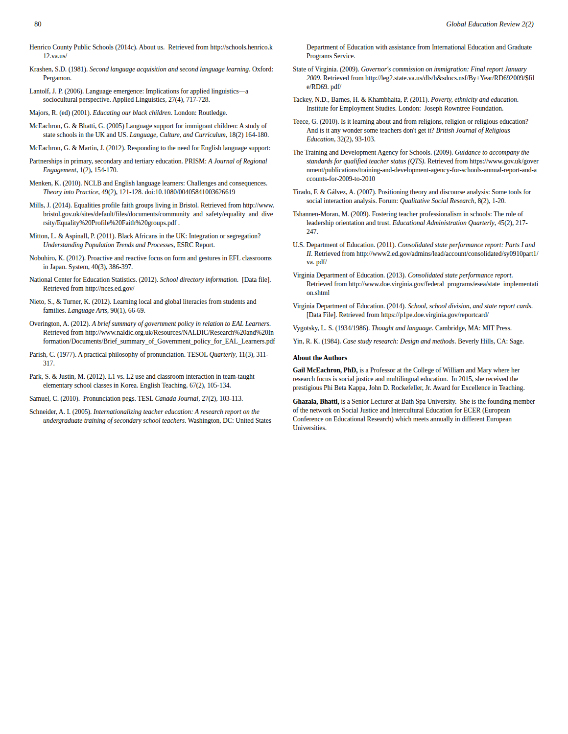80 Global Education Review 2(2)
Henrico County Public Schools (2014c). About us. Retrieved from http://schools.henrico.k12.va.us/
Krashen, S.D. (1981). Second language acquisition and second language learning. Oxford: Pergamon.
Lantolf, J. P. (2006). Language emergence: Implications for applied linguistics—a sociocultural perspective. Applied Linguistics, 27(4), 717-728.
Majors, R. (ed) (2001). Educating our black children. London: Routledge.
McEachron, G. & Bhatti, G. (2005) Language support for immigrant children: A study of state schools in the UK and US. Language, Culture, and Curriculum, 18(2) 164-180.
McEachron, G. & Martin, J. (2012). Responding to the need for English language support:
Partnerships in primary, secondary and tertiary education. PRISM: A Journal of Regional Engagement, 1(2), 154-170.
Menken, K. (2010). NCLB and English language learners: Challenges and consequences. Theory into Practice, 49(2), 121-128. doi:10.1080/00405841003626619
Mills, J. (2014). Equalities profile faith groups living in Bristol. Retrieved from http://www.bristol.gov.uk/sites/default/files/documents/community_and_safety/equality_and_diversity/Equality%20Profile%20Faith%20groups.pdf .
Mitton, L. & Aspinall, P. (2011). Black Africans in the UK: Integration or segregation? Understanding Population Trends and Processes, ESRC Report.
Nobuhiro, K. (2012). Proactive and reactive focus on form and gestures in EFL classrooms in Japan. System, 40(3), 386-397.
National Center for Education Statistics. (2012). School directory information. [Data file]. Retrieved from http://nces.ed.gov/
Nieto, S., & Turner, K. (2012). Learning local and global literacies from students and families. Language Arts, 90(1), 66-69.
Overington, A. (2012). A brief summary of government policy in relation to EAL Learners. Retrieved from http://www.naldic.org.uk/Resources/NALDIC/Research%20and%20Information/Documents/Brief_summary_of_Government_policy_for_EAL_Learners.pdf
Parish, C. (1977). A practical philosophy of pronunciation. TESOL Quarterly, 11(3), 311-317.
Park, S. & Justin, M. (2012). L1 vs. L2 use and classroom interaction in team-taught elementary school classes in Korea. English Teaching, 67(2), 105-134.
Samuel, C. (2010). Pronunciation pegs. TESL Canada Journal, 27(2), 103-113.
Schneider, A. I. (2005). Internationalizing teacher education: A research report on the undergraduate training of secondary school teachers. Washington, DC: United States Department of Education with assistance from International Education and Graduate Programs Service.
State of Virginia. (2009). Governor's commission on immigration: Final report January 2009. Retrieved from http://leg2.state.va.us/dls/h&sdocs.nsf/By+Year/RD692009/$file/RD69. pdf/
Tackey, N.D., Barnes, H. & Khambhaita, P. (2011). Poverty, ethnicity and education. Institute for Employment Studies. London: Joseph Rowntree Foundation.
Teece, G. (2010). Is it learning about and from religions, religion or religious education? And is it any wonder some teachers don't get it? British Journal of Religious Education, 32(2), 93-103.
The Training and Development Agency for Schools. (2009). Guidance to accompany the standards for qualified teacher status (QTS). Retrieved from https://www.gov.uk/government/publications/training-and-development-agency-for-schools-annual-report-and-accounts-for-2009-to-2010
Tirado, F. & Gálvez, A. (2007). Positioning theory and discourse analysis: Some tools for social interaction analysis. Forum: Qualitative Social Research, 8(2), 1-20.
Tshannen-Moran, M. (2009). Fostering teacher professionalism in schools: The role of leadership orientation and trust. Educational Administration Quarterly, 45(2), 217-247.
U.S. Department of Education. (2011). Consolidated state performance report: Parts I and II. Retrieved from http://www2.ed.gov/admins/lead/account/consolidated/sy0910part1/va. pdf/
Virginia Department of Education. (2013). Consolidated state performance report. Retrieved from http://www.doe.virginia.gov/federal_programs/esea/state_implementation.shtml
Virginia Department of Education. (2014). School, school division, and state report cards. [Data File]. Retrieved from https://p1pe.doe.virginia.gov/reportcard/
Vygotsky, L. S. (1934/1986). Thought and language. Cambridge, MA: MIT Press.
Yin, R. K. (1984). Case study research: Design and methods. Beverly Hills, CA: Sage.
About the Authors
Gail McEachron, PhD, is a Professor at the College of William and Mary where her research focus is social justice and multilingual education. In 2015, she received the prestigious Phi Beta Kappa, John D. Rockefeller, Jr. Award for Excellence in Teaching.
Ghazala, Bhatti, is a Senior Lecturer at Bath Spa University. She is the founding member of the network on Social Justice and Intercultural Education for ECER (European Conference on Educational Research) which meets annually in different European Universities.